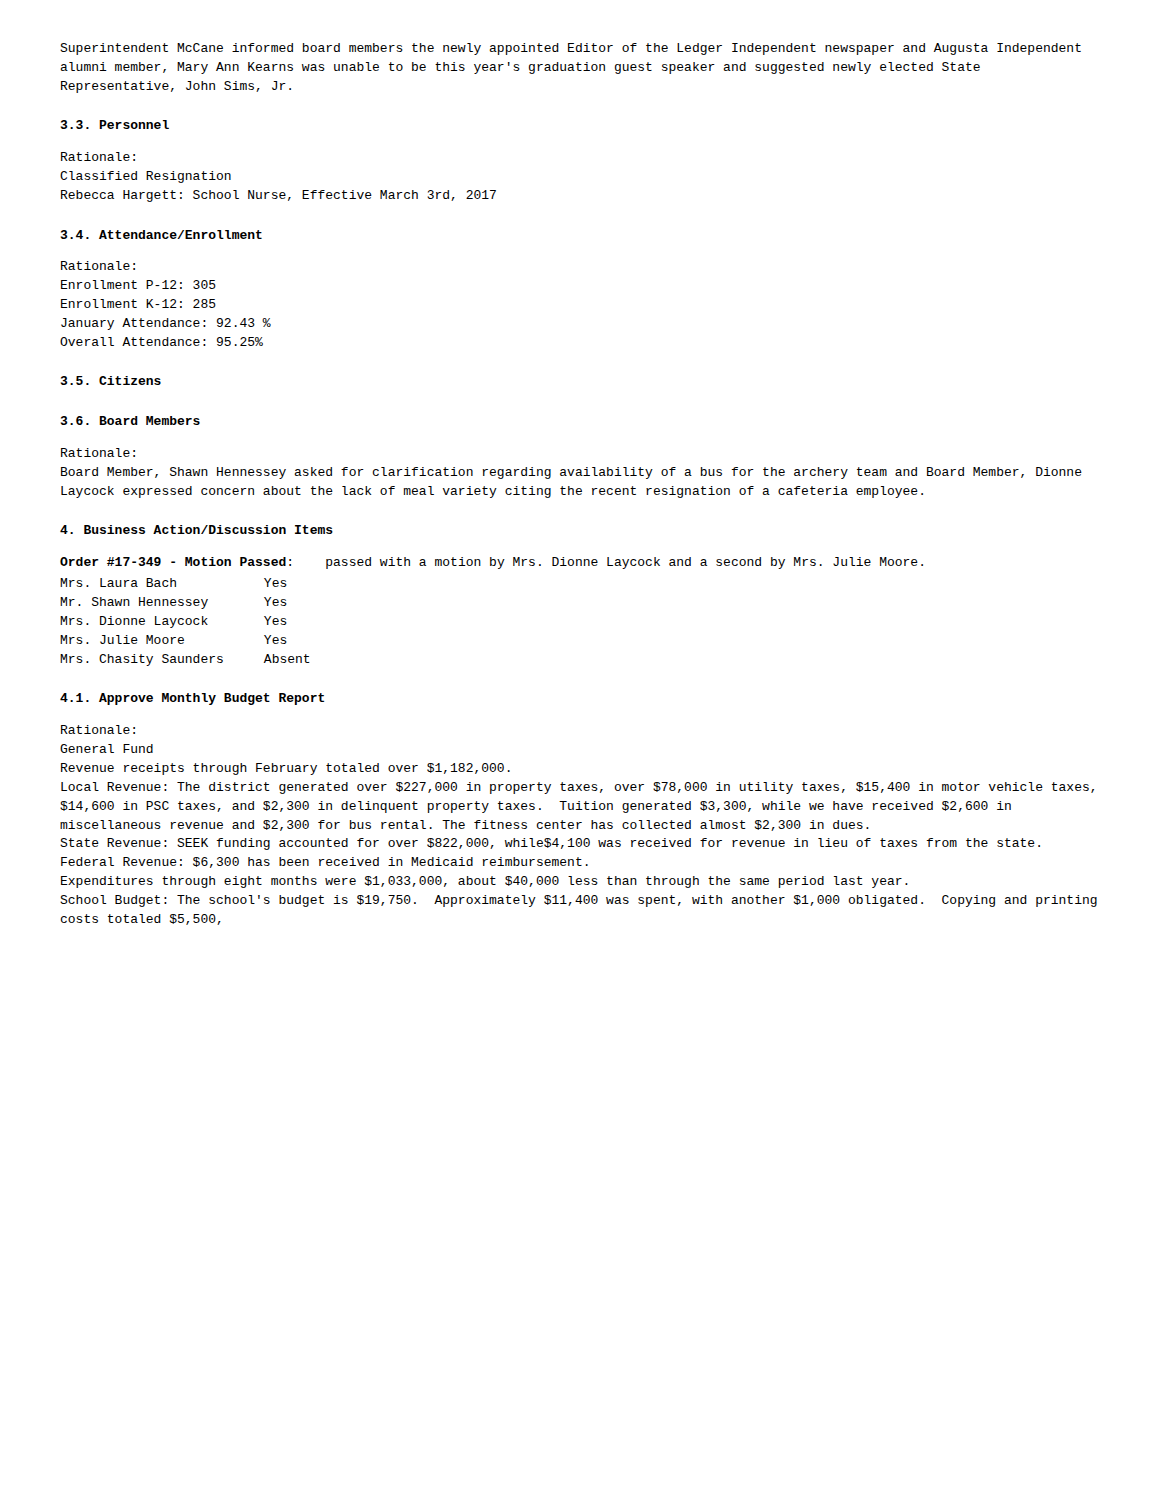Superintendent McCane informed board members the newly appointed Editor of the Ledger Independent newspaper and Augusta Independent alumni member, Mary Ann Kearns was unable to be this year's graduation guest speaker and suggested newly elected State Representative, John Sims, Jr.
3.3. Personnel
Rationale: Classified Resignation Rebecca Hargett: School Nurse, Effective March 3rd, 2017
3.4. Attendance/Enrollment
Rationale: Enrollment P-12: 305 Enrollment K-12: 285 January Attendance: 92.43 % Overall Attendance: 95.25%
3.5. Citizens
3.6. Board Members
Rationale: Board Member, Shawn Hennessey asked for clarification regarding availability of a bus for the archery team and Board Member, Dionne Laycock expressed concern about the lack of meal variety citing the recent resignation of a cafeteria employee.
4. Business Action/Discussion Items
Order #17-349 - Motion Passed: passed with a motion by Mrs. Dionne Laycock and a second by Mrs. Julie Moore.
| Mrs. Laura Bach | Yes |
| Mr. Shawn Hennessey | Yes |
| Mrs. Dionne Laycock | Yes |
| Mrs. Julie Moore | Yes |
| Mrs. Chasity Saunders | Absent |
4.1. Approve Monthly Budget Report
Rationale: General Fund Revenue receipts through February totaled over $1,182,000. Local Revenue: The district generated over $227,000 in property taxes, over $78,000 in utility taxes, $15,400 in motor vehicle taxes, $14,600 in PSC taxes, and $2,300 in delinquent property taxes. Tuition generated $3,300, while we have received $2,600 in miscellaneous revenue and $2,300 for bus rental. The fitness center has collected almost $2,300 in dues. State Revenue: SEEK funding accounted for over $822,000, while$4,100 was received for revenue in lieu of taxes from the state. Federal Revenue: $6,300 has been received in Medicaid reimbursement. Expenditures through eight months were $1,033,000, about $40,000 less than through the same period last year. School Budget: The school's budget is $19,750. Approximately $11,400 was spent, with another $1,000 obligated. Copying and printing costs totaled $5,500,